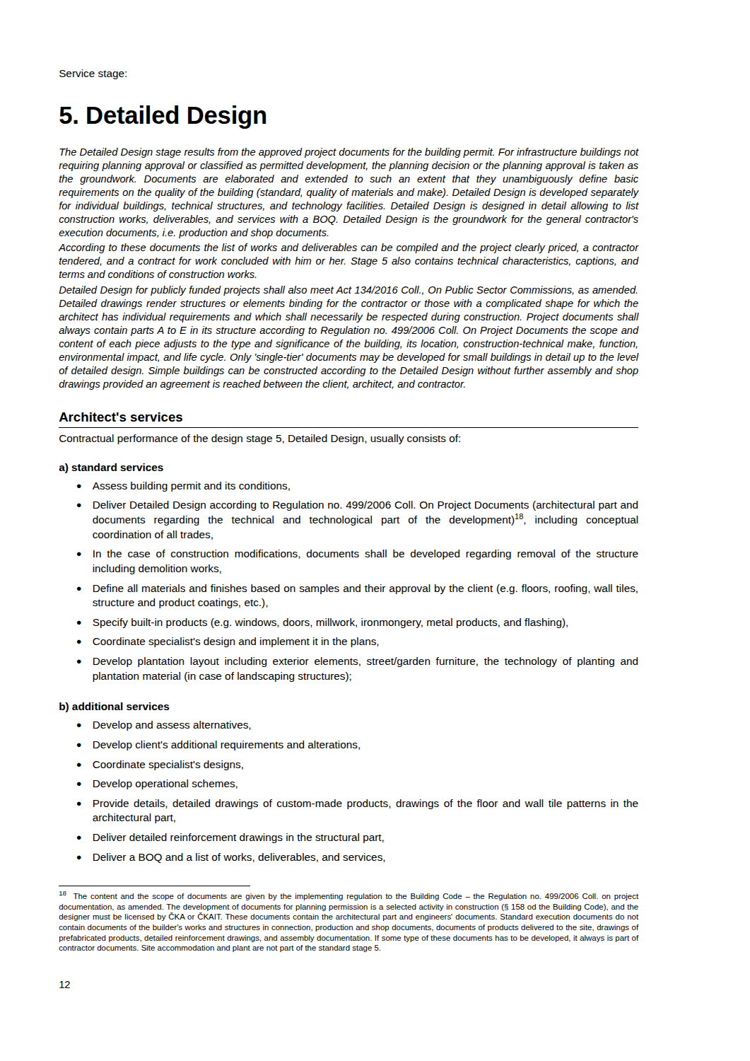Service stage:
5. Detailed Design
The Detailed Design stage results from the approved project documents for the building permit. For infrastructure buildings not requiring planning approval or classified as permitted development, the planning decision or the planning approval is taken as the groundwork. Documents are elaborated and extended to such an extent that they unambiguously define basic requirements on the quality of the building (standard, quality of materials and make). Detailed Design is developed separately for individual buildings, technical structures, and technology facilities. Detailed Design is designed in detail allowing to list construction works, deliverables, and services with a BOQ. Detailed Design is the groundwork for the general contractor's execution documents, i.e. production and shop documents.
According to these documents the list of works and deliverables can be compiled and the project clearly priced, a contractor tendered, and a contract for work concluded with him or her. Stage 5 also contains technical characteristics, captions, and terms and conditions of construction works.
Detailed Design for publicly funded projects shall also meet Act 134/2016 Coll., On Public Sector Commissions, as amended. Detailed drawings render structures or elements binding for the contractor or those with a complicated shape for which the architect has individual requirements and which shall necessarily be respected during construction. Project documents shall always contain parts A to E in its structure according to Regulation no. 499/2006 Coll. On Project Documents the scope and content of each piece adjusts to the type and significance of the building, its location, construction-technical make, function, environmental impact, and life cycle. Only 'single-tier' documents may be developed for small buildings in detail up to the level of detailed design. Simple buildings can be constructed according to the Detailed Design without further assembly and shop drawings provided an agreement is reached between the client, architect, and contractor.
Architect's services
Contractual performance of the design stage 5, Detailed Design, usually consists of:
a) standard services
Assess building permit and its conditions,
Deliver Detailed Design according to Regulation no. 499/2006 Coll. On Project Documents (architectural part and documents regarding the technical and technological part of the development)18, including conceptual coordination of all trades,
In the case of construction modifications, documents shall be developed regarding removal of the structure including demolition works,
Define all materials and finishes based on samples and their approval by the client (e.g. floors, roofing, wall tiles, structure and product coatings, etc.),
Specify built-in products (e.g. windows, doors, millwork, ironmongery, metal products, and flashing),
Coordinate specialist's design and implement it in the plans,
Develop plantation layout including exterior elements, street/garden furniture, the technology of planting and plantation material (in case of landscaping structures);
b) additional services
Develop and assess alternatives,
Develop client's additional requirements and alterations,
Coordinate specialist's designs,
Develop operational schemes,
Provide details, detailed drawings of custom-made products, drawings of the floor and wall tile patterns in the architectural part,
Deliver detailed reinforcement drawings in the structural part,
Deliver a BOQ and a list of works, deliverables, and services,
18 The content and the scope of documents are given by the implementing regulation to the Building Code – the Regulation no. 499/2006 Coll. on project documentation, as amended. The development of documents for planning permission is a selected activity in construction (§ 158 od the Building Code), and the designer must be licensed by ČKA or ČKAIT. These documents contain the architectural part and engineers' documents. Standard execution documents do not contain documents of the builder's works and structures in connection, production and shop documents, documents of products delivered to the site, drawings of prefabricated products, detailed reinforcement drawings, and assembly documentation. If some type of these documents has to be developed, it always is part of contractor documents. Site accommodation and plant are not part of the standard stage 5.
12